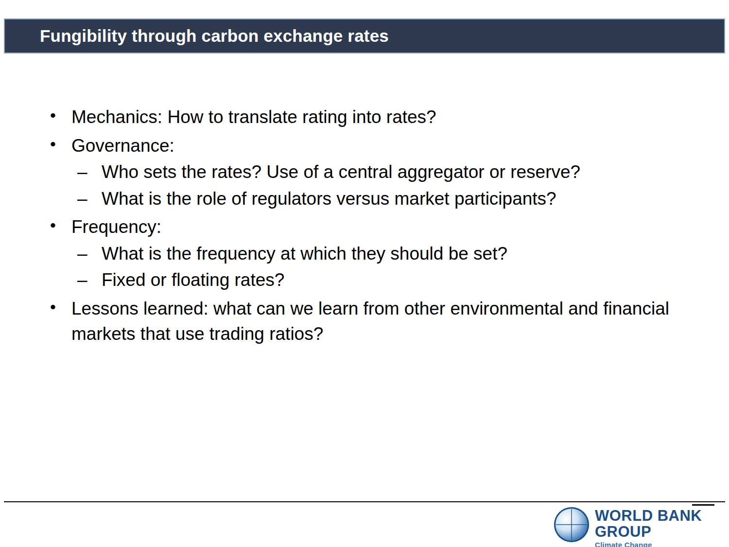Fungibility through carbon exchange rates
Mechanics: How to translate rating into rates?
Governance:
Who sets the rates? Use of a central aggregator or reserve?
What is the role of regulators versus market participants?
Frequency:
What is the frequency at which they should be set?
Fixed or floating rates?
Lessons learned: what can we learn from other environmental and financial markets that use trading ratios?
WORLD BANK GROUP
Climate Change